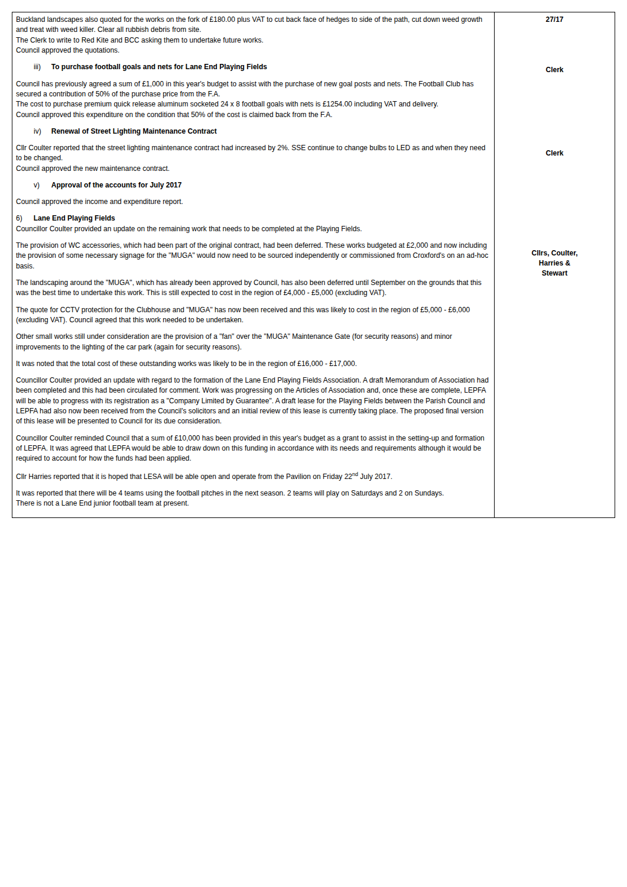| Buckland landscapes also quoted for the works on the fork of £180.00 plus VAT to cut back face of hedges to side of the path, cut down weed growth and treat with weed killer. Clear all rubbish debris from site. The Clerk to write to Red Kite and BCC asking them to undertake future works. Council approved the quotations. iii) To purchase football goals and nets for Lane End Playing Fields Council has previously agreed a sum of £1,000 in this year's budget to assist with the purchase of new goal posts and nets. The Football Club has secured a contribution of 50% of the purchase price from the F.A. The cost to purchase premium quick release aluminum socketed 24 x 8 football goals with nets is £1254.00 including VAT and delivery. Council approved this expenditure on the condition that 50% of the cost is claimed back from the F.A. iv) Renewal of Street Lighting Maintenance Contract Cllr Coulter reported that the street lighting maintenance contract had increased by 2%. SSE continue to change bulbs to LED as and when they need to be changed. Council approved the new maintenance contract. v) Approval of the accounts for July 2017 Council approved the income and expenditure report. 6) Lane End Playing Fields Councillor Coulter provided an update on the remaining work that needs to be completed at the Playing Fields. The provision of WC accessories, which had been part of the original contract, had been deferred. These works budgeted at £2,000 and now including the provision of some necessary signage for the "MUGA" would now need to be sourced independently or commissioned from Croxford's on an ad-hoc basis. The landscaping around the "MUGA", which has already been approved by Council, has also been deferred until September on the grounds that this was the best time to undertake this work. This is still expected to cost in the region of £4,000 - £5,000 (excluding VAT). The quote for CCTV protection for the Clubhouse and "MUGA" has now been received and this was likely to cost in the region of £5,000 - £6,000 (excluding VAT). Council agreed that this work needed to be undertaken. Other small works still under consideration are the provision of a "fan" over the "MUGA" Maintenance Gate (for security reasons) and minor improvements to the lighting of the car park (again for security reasons). It was noted that the total cost of these outstanding works was likely to be in the region of £16,000 - £17,000. Councillor Coulter provided an update with regard to the formation of the Lane End Playing Fields Association. A draft Memorandum of Association had been completed and this had been circulated for comment. Work was progressing on the Articles of Association and, once these are complete, LEPFA will be able to progress with its registration as a "Company Limited by Guarantee". A draft lease for the Playing Fields between the Parish Council and LEPFA had also now been received from the Council's solicitors and an initial review of this lease is currently taking place. The proposed final version of this lease will be presented to Council for its due consideration. Councillor Coulter reminded Council that a sum of £10,000 has been provided in this year's budget as a grant to assist in the setting-up and formation of LEPFA. It was agreed that LEPFA would be able to draw down on this funding in accordance with its needs and requirements although it would be required to account for how the funds had been applied. Cllr Harries reported that it is hoped that LESA will be able open and operate from the Pavilion on Friday 22 nd July 2017. It was reported that there will be 4 teams using the football pitches in the next season. 2 teams will play on Saturdays and 2 on Sundays. There is not a Lane End junior football team at present. | 27/17 Clerk Clerk Cllrs, Coulter, Harries & Stewart |